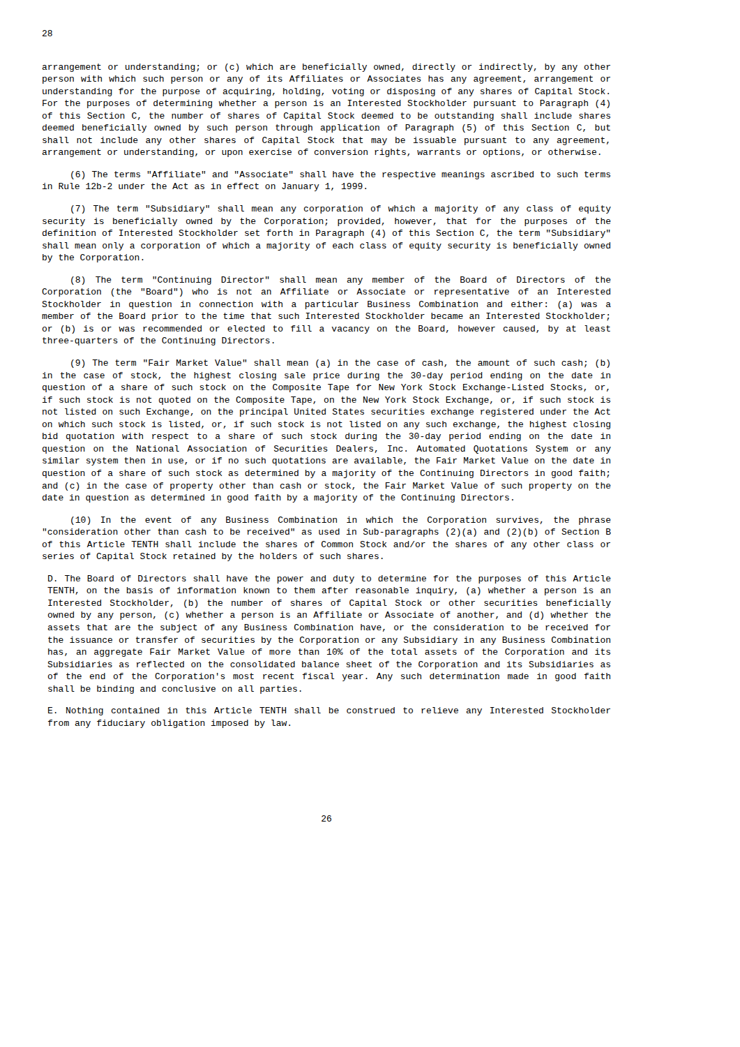28
arrangement or understanding; or (c) which are beneficially owned, directly or indirectly, by any other person with which such person or any of its Affiliates or Associates has any agreement, arrangement or understanding for the purpose of acquiring, holding, voting or disposing of any shares of Capital Stock. For the purposes of determining whether a person is an Interested Stockholder pursuant to Paragraph (4) of this Section C, the number of shares of Capital Stock deemed to be outstanding shall include shares deemed beneficially owned by such person through application of Paragraph (5) of this Section C, but shall not include any other shares of Capital Stock that may be issuable pursuant to any agreement, arrangement or understanding, or upon exercise of conversion rights, warrants or options, or otherwise.
(6) The terms "Affiliate" and "Associate" shall have the respective meanings ascribed to such terms in Rule 12b-2 under the Act as in effect on January 1, 1999.
(7) The term "Subsidiary" shall mean any corporation of which a majority of any class of equity security is beneficially owned by the Corporation; provided, however, that for the purposes of the definition of Interested Stockholder set forth in Paragraph (4) of this Section C, the term "Subsidiary" shall mean only a corporation of which a majority of each class of equity security is beneficially owned by the Corporation.
(8) The term "Continuing Director" shall mean any member of the Board of Directors of the Corporation (the "Board") who is not an Affiliate or Associate or representative of an Interested Stockholder in question in connection with a particular Business Combination and either: (a) was a member of the Board prior to the time that such Interested Stockholder became an Interested Stockholder; or (b) is or was recommended or elected to fill a vacancy on the Board, however caused, by at least three-quarters of the Continuing Directors.
(9) The term "Fair Market Value" shall mean (a) in the case of cash, the amount of such cash; (b) in the case of stock, the highest closing sale price during the 30-day period ending on the date in question of a share of such stock on the Composite Tape for New York Stock Exchange-Listed Stocks, or, if such stock is not quoted on the Composite Tape, on the New York Stock Exchange, or, if such stock is not listed on such Exchange, on the principal United States securities exchange registered under the Act on which such stock is listed, or, if such stock is not listed on any such exchange, the highest closing bid quotation with respect to a share of such stock during the 30-day period ending on the date in question on the National Association of Securities Dealers, Inc. Automated Quotations System or any similar system then in use, or if no such quotations are available, the Fair Market Value on the date in question of a share of such stock as determined by a majority of the Continuing Directors in good faith; and (c) in the case of property other than cash or stock, the Fair Market Value of such property on the date in question as determined in good faith by a majority of the Continuing Directors.
(10) In the event of any Business Combination in which the Corporation survives, the phrase "consideration other than cash to be received" as used in Sub-paragraphs (2)(a) and (2)(b) of Section B of this Article TENTH shall include the shares of Common Stock and/or the shares of any other class or series of Capital Stock retained by the holders of such shares.
D. The Board of Directors shall have the power and duty to determine for the purposes of this Article TENTH, on the basis of information known to them after reasonable inquiry, (a) whether a person is an Interested Stockholder, (b) the number of shares of Capital Stock or other securities beneficially owned by any person, (c) whether a person is an Affiliate or Associate of another, and (d) whether the assets that are the subject of any Business Combination have, or the consideration to be received for the issuance or transfer of securities by the Corporation or any Subsidiary in any Business Combination has, an aggregate Fair Market Value of more than 10% of the total assets of the Corporation and its Subsidiaries as reflected on the consolidated balance sheet of the Corporation and its Subsidiaries as of the end of the Corporation's most recent fiscal year. Any such determination made in good faith shall be binding and conclusive on all parties.
E. Nothing contained in this Article TENTH shall be construed to relieve any Interested Stockholder from any fiduciary obligation imposed by law.
26